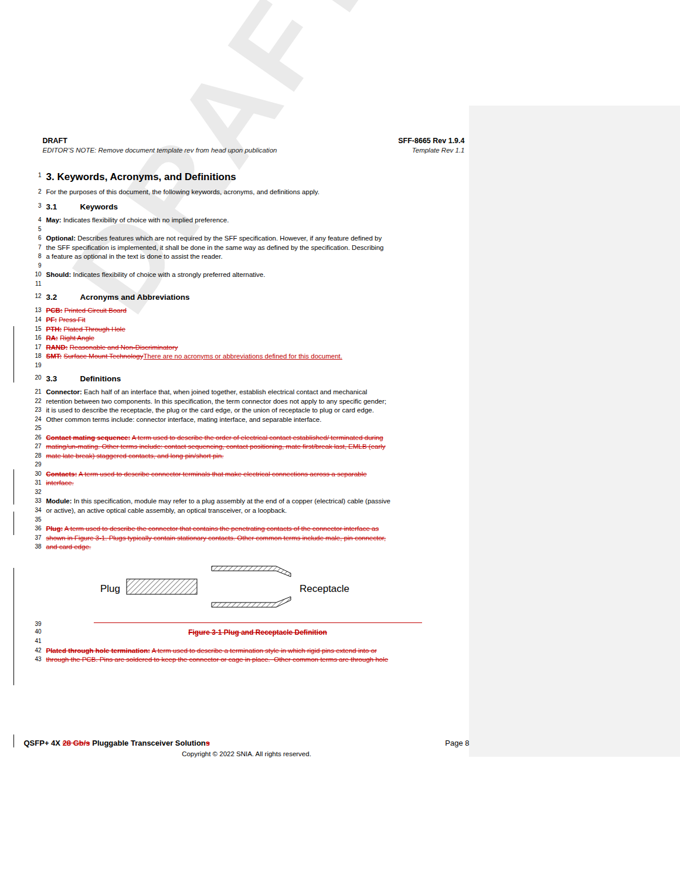DRAFT
DRAFT SFF-8665 Rev 1.9.4
EDITOR’S NOTE: Remove document template rev from head upon publication Template Rev 1.1
1
3. Keywords, Acronyms, and Definitions
2
For the purposes of this document, the following keywords, acronyms, and definitions apply.
3
3.1 Keywords
4
May: Indicates flexibility of choice with no implied preference.
5
6
Optional: Describes features which are not required by the SFF specification. However, if any feature defined by
7
the SFF specification is implemented, it shall be done in the same way as defined by the specification. Describing
8
a feature as optional in the text is done to assist the reader.
9
10
Should: Indicates flexibility of choice with a strongly preferred alternative.
11
12
3.2 Acronyms and Abbreviations
13
PCB: Printed Circuit Board
14
PF: Press Fit
15
PTH: Plated Through Hole
16
RA: Right Angle
17
RAND: Reasonable and Non-Discriminatory
18
SMT: Surface Mount Technology There are no acronyms or abbreviations defined for this document.
19
20
3.3 Definitions
21
Connector: Each half of an interface that, when joined together, establish electrical contact and mechanical
22
retention between two components. In this specification, the term connector does not apply to any specific gender;
23
it is used to describe the receptacle, the plug or the card edge, or the union of receptacle to plug or card edge.
24
Other common terms include: connector interface, mating interface, and separable interface.
25
26
Contact mating sequence: A term used to describe the order of electrical contact established/ terminated during
27
mating/un-mating. Other terms include: contact sequencing, contact positioning, mate first/break last, EMLB (early
28
mate late break) staggered contacts, and long pin/short pin.
29
30
Contacts: A term used to describe connector terminals that make electrical connections across a separable
31
interface.
32
33
Module: In this specification, module may refer to a plug assembly at the end of a copper (electrical) cable (passive
34
or active), an active optical cable assembly, an optical transceiver, or a loopback.
35
36
Plug: A term used to describe the connector that contains the penetrating contacts of the connector interface as
37
shown in Figure 3-1. Plugs typically contain stationary contacts. Other common terms include male, pin connector,
38
and card edge.
Plug Receptacle
39
40
Figure 3-1 Plug and Receptacle Definition
41
42
Plated through hole termination: A term used to describe a termination style in which rigid pins extend into or
43
through the PCB. Pins are soldered to keep the connector or cage in place. Other common terms are through hole
QSFP+ 4X 28 Gb/s Pluggable Transceiver Solutions Page 8
Copyright © 2022 SNIA. All rights reserved.